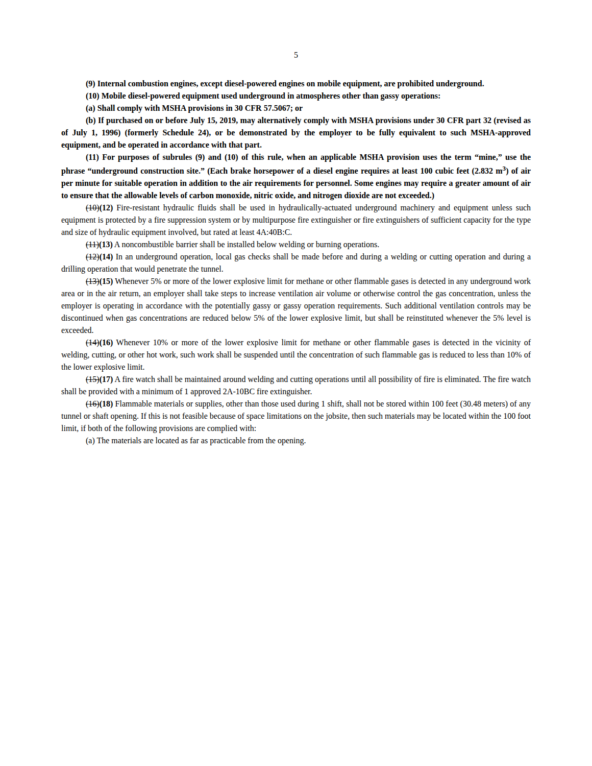5
(9) Internal combustion engines, except diesel-powered engines on mobile equipment, are prohibited underground.
(10) Mobile diesel-powered equipment used underground in atmospheres other than gassy operations:
(a) Shall comply with MSHA provisions in 30 CFR 57.5067; or
(b) If purchased on or before July 15, 2019, may alternatively comply with MSHA provisions under 30 CFR part 32 (revised as of July 1, 1996) (formerly Schedule 24), or be demonstrated by the employer to be fully equivalent to such MSHA-approved equipment, and be operated in accordance with that part.
(11) For purposes of subrules (9) and (10) of this rule, when an applicable MSHA provision uses the term “mine,” use the phrase “underground construction site.” (Each brake horsepower of a diesel engine requires at least 100 cubic feet (2.832 m3) of air per minute for suitable operation in addition to the air requirements for personnel. Some engines may require a greater amount of air to ensure that the allowable levels of carbon monoxide, nitric oxide, and nitrogen dioxide are not exceeded.)
(10)(12) Fire-resistant hydraulic fluids shall be used in hydraulically-actuated underground machinery and equipment unless such equipment is protected by a fire suppression system or by multipurpose fire extinguisher or fire extinguishers of sufficient capacity for the type and size of hydraulic equipment involved, but rated at least 4A:40B:C.
(11)(13) A noncombustible barrier shall be installed below welding or burning operations.
(12)(14) In an underground operation, local gas checks shall be made before and during a welding or cutting operation and during a drilling operation that would penetrate the tunnel.
(13)(15) Whenever 5% or more of the lower explosive limit for methane or other flammable gases is detected in any underground work area or in the air return, an employer shall take steps to increase ventilation air volume or otherwise control the gas concentration, unless the employer is operating in accordance with the potentially gassy or gassy operation requirements. Such additional ventilation controls may be discontinued when gas concentrations are reduced below 5% of the lower explosive limit, but shall be reinstituted whenever the 5% level is exceeded.
(14)(16) Whenever 10% or more of the lower explosive limit for methane or other flammable gases is detected in the vicinity of welding, cutting, or other hot work, such work shall be suspended until the concentration of such flammable gas is reduced to less than 10% of the lower explosive limit.
(15)(17) A fire watch shall be maintained around welding and cutting operations until all possibility of fire is eliminated. The fire watch shall be provided with a minimum of 1 approved 2A-10BC fire extinguisher.
(16)(18) Flammable materials or supplies, other than those used during 1 shift, shall not be stored within 100 feet (30.48 meters) of any tunnel or shaft opening. If this is not feasible because of space limitations on the jobsite, then such materials may be located within the 100 foot limit, if both of the following provisions are complied with:
(a) The materials are located as far as practicable from the opening.